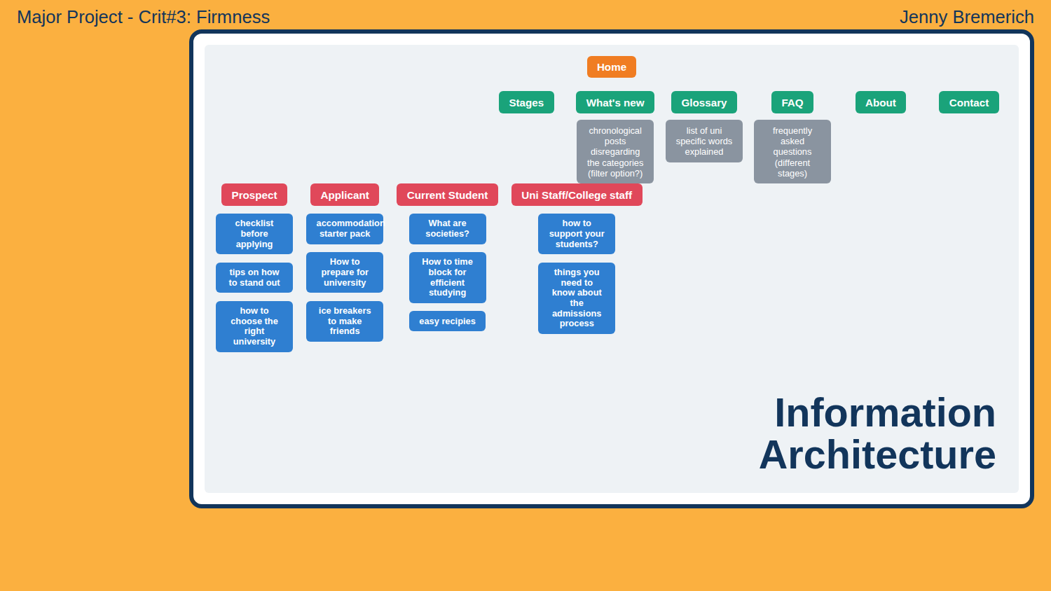Major Project - Crit#3: Firmness
Jenny Bremerich
Information Architecture
Home
Stages
What's new chronological posts disregarding the categories (filter option?)
Glossary list of uni specific words explained
FAQ frequently asked questions (different stages)
About
Contact
Prospect
checklist before applying
tips on how to stand out
how to choose the right university
Applicant
accommodation starter pack
How to prepare for university
ice breakers to make friends
Current Student
What are societies?
How to time block for efficient studying
easy recipies
Uni Staff/College staff
how to support your students?
things you need to know about the admissions process